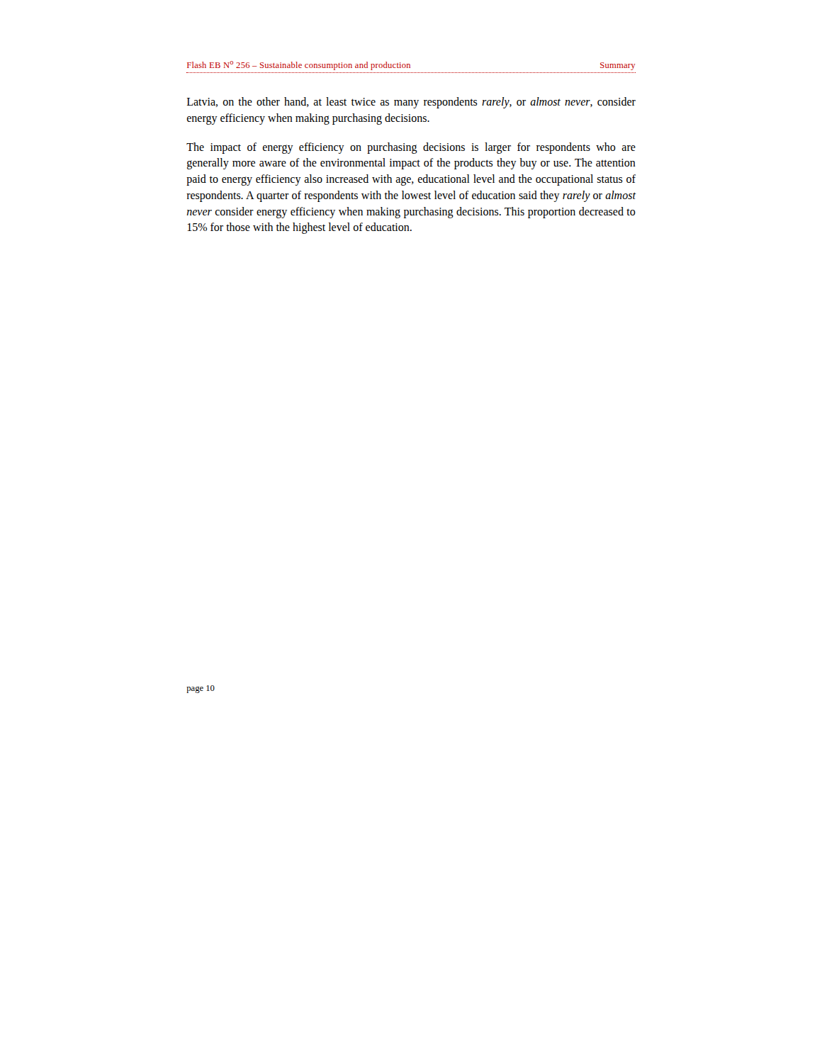Flash EB No 256 – Sustainable consumption and production Summary
Latvia, on the other hand, at least twice as many respondents rarely, or almost never, consider energy efficiency when making purchasing decisions.
The impact of energy efficiency on purchasing decisions is larger for respondents who are generally more aware of the environmental impact of the products they buy or use. The attention paid to energy efficiency also increased with age, educational level and the occupational status of respondents. A quarter of respondents with the lowest level of education said they rarely or almost never consider energy efficiency when making purchasing decisions. This proportion decreased to 15% for those with the highest level of education.
page 10